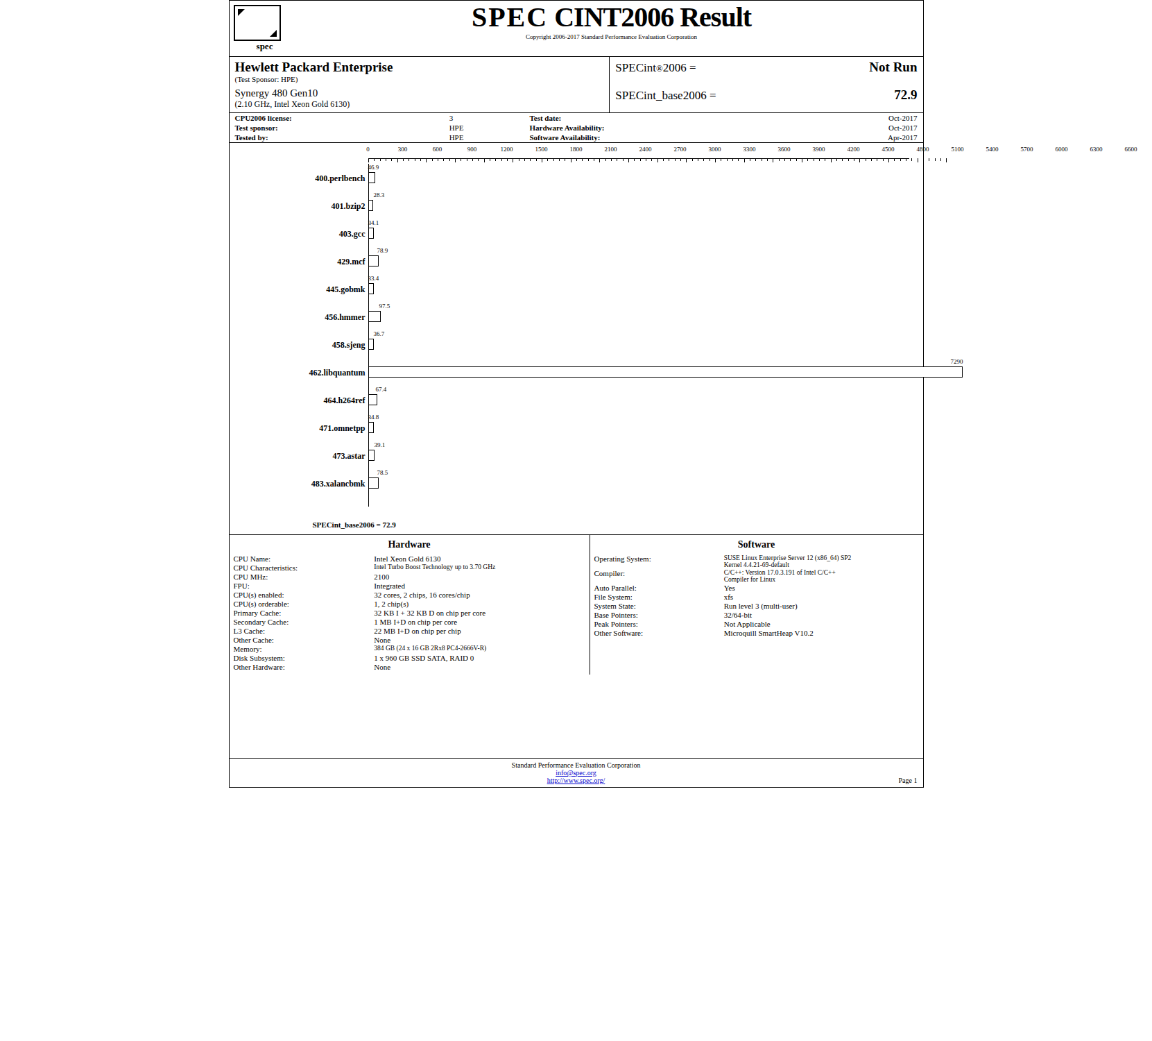spec
SPEC CINT2006 Result
Copyright 2006-2017 Standard Performance Evaluation Corporation
Hewlett Packard Enterprise
(Test Sponsor: HPE)
Synergy 480 Gen10
(2.10 GHz, Intel Xeon Gold 6130)
SPECint®2006 = Not Run
SPECint_base2006 = 72.9
| CPU2006 license: | 3 | Test date: | Oct-2017 |
| Test sponsor: | HPE | Hardware Availability: | Oct-2017 |
| Tested by: | HPE | Software Availability: | Apr-2017 |
0 300 600 900 1200 1500 1800 2100 2400 2700 3000 3300 3600 3900 4200 4500 4800 5100 5400 5700 6000 6300 6600 6900 7500
400.perlbench
46.9
401.bzip2
28.3
403.gcc
34.1
429.mcf
78.9
445.gobmk
33.4
456.hmmer
97.5
458.sjeng
36.7
462.libquantum
7290
464.h264ref
67.4
471.omnetpp
34.8
473.astar
39.1
483.xalancbmk
78.5
SPECint_base2006 = 72.9
Hardware
| CPU Name: | Intel Xeon Gold 6130 |
| CPU Characteristics: | Intel Turbo Boost Technology up to 3.70 GHz |
| CPU MHz: | 2100 |
| FPU: | Integrated |
| CPU(s) enabled: | 32 cores, 2 chips, 16 cores/chip |
| CPU(s) orderable: | 1, 2 chip(s) |
| Primary Cache: | 32 KB I + 32 KB D on chip per core |
| Secondary Cache: | 1 MB I+D on chip per core |
| L3 Cache: | 22 MB I+D on chip per chip |
| Other Cache: | None |
| Memory: | 384 GB (24 x 16 GB 2Rx8 PC4-2666V-R) |
| Disk Subsystem: | 1 x 960 GB SSD SATA, RAID 0 |
| Other Hardware: | None |
Software
| Operating System: | SUSE Linux Enterprise Server 12 (x86_64) SP2 Kernel 4.4.21-69-default |
| Compiler: | C/C++: Version 17.0.3.191 of Intel C/C++ Compiler for Linux |
| Auto Parallel: | Yes |
| File System: | xfs |
| System State: | Run level 3 (multi-user) |
| Base Pointers: | 32/64-bit |
| Peak Pointers: | Not Applicable |
| Other Software: | Microquill SmartHeap V10.2 |
Standard Performance Evaluation Corporation
info@spec.org
http://www.spec.org/
Page 1